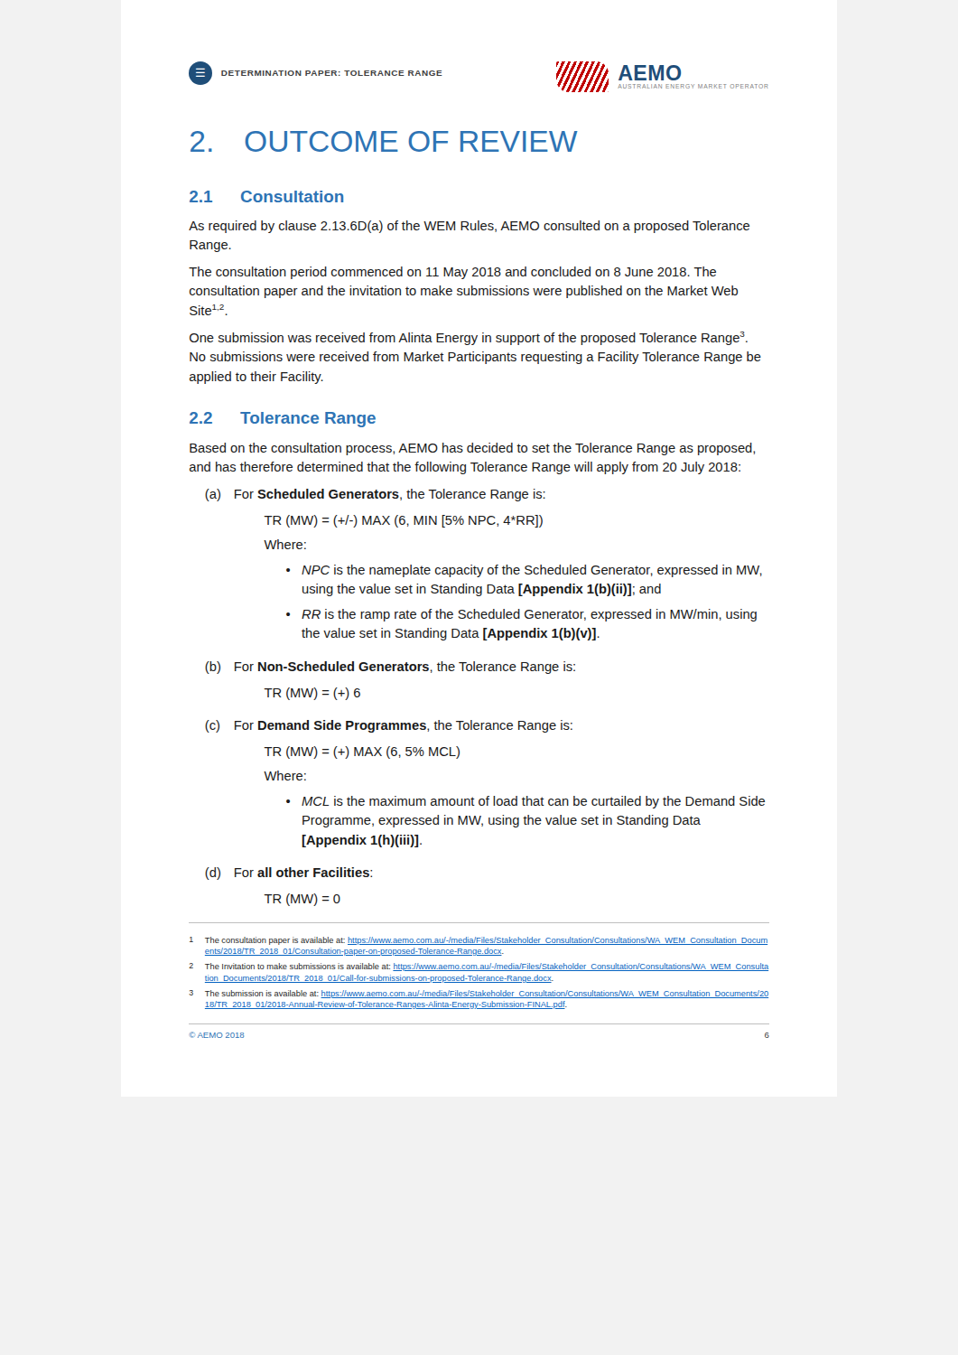☰
Determination Paper: Tolerance Range
AEMO Australian Energy Market Operator
2. OUTCOME OF REVIEW
2.1 Consultation
As required by clause 2.13.6D(a) of the WEM Rules, AEMO consulted on a proposed Tolerance Range.
The consultation period commenced on 11 May 2018 and concluded on 8 June 2018. The consultation paper and the invitation to make submissions were published on the Market Web Site1,2.
One submission was received from Alinta Energy in support of the proposed Tolerance Range3. No submissions were received from Market Participants requesting a Facility Tolerance Range be applied to their Facility.
2.2 Tolerance Range
Based on the consultation process, AEMO has decided to set the Tolerance Range as proposed, and has therefore determined that the following Tolerance Range will apply from 20 July 2018:
(a)
For Scheduled Generators, the Tolerance Range is:
TR (MW) = (+/-) MAX (6, MIN [5% NPC, 4*RR])
Where:
NPC is the nameplate capacity of the Scheduled Generator, expressed in MW, using the value set in Standing Data [Appendix 1(b)(ii)]; and
RR is the ramp rate of the Scheduled Generator, expressed in MW/min, using the value set in Standing Data [Appendix 1(b)(v)].
(b)
For Non-Scheduled Generators, the Tolerance Range is:
TR (MW) = (+) 6
(c)
For Demand Side Programmes, the Tolerance Range is:
TR (MW) = (+) MAX (6, 5% MCL)
Where:
MCL is the maximum amount of load that can be curtailed by the Demand Side Programme, expressed in MW, using the value set in Standing Data [Appendix 1(h)(iii)].
(d)
For all other Facilities:
TR (MW) = 0
The consultation paper is available at: https://www.aemo.com.au/-/media/Files/Stakeholder_Consultation/Consultations/WA_WEM_Consultation_Documents/2018/TR_2018_01/Consultation-paper-on-proposed-Tolerance-Range.docx.
The Invitation to make submissions is available at: https://www.aemo.com.au/-/media/Files/Stakeholder_Consultation/Consultations/WA_WEM_Consultation_Documents/2018/TR_2018_01/Call-for-submissions-on-proposed-Tolerance-Range.docx.
The submission is available at: https://www.aemo.com.au/-/media/Files/Stakeholder_Consultation/Consultations/WA_WEM_Consultation_Documents/2018/TR_2018_01/2018-Annual-Review-of-Tolerance-Ranges-Alinta-Energy-Submission-FINAL.pdf.
© AEMO 2018 6